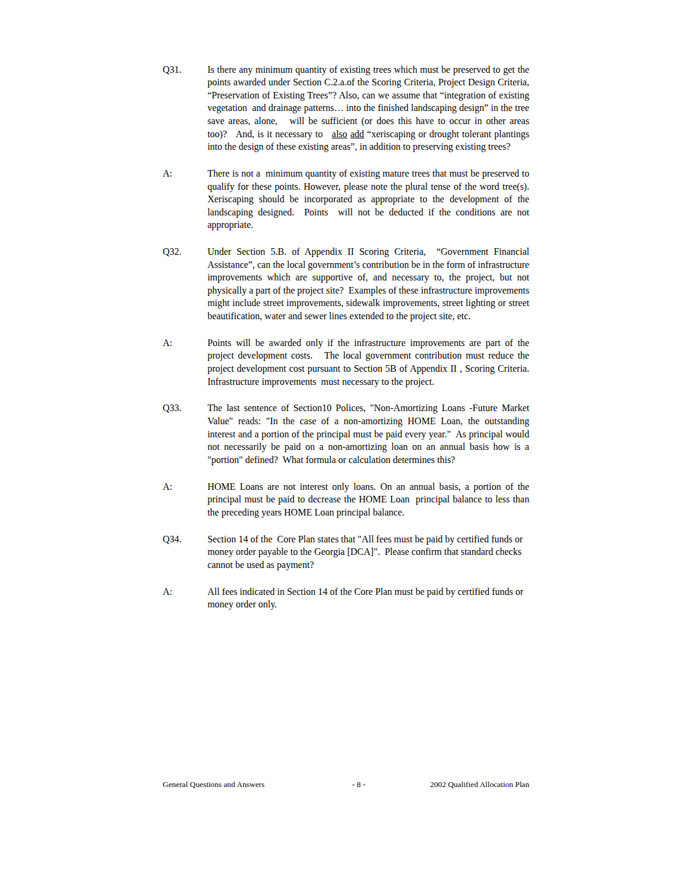Q31.
Is there any minimum quantity of existing trees which must be preserved to get the points awarded under Section C.2.a.of the Scoring Criteria, Project Design Criteria, “Preservation of Existing Trees”? Also, can we assume that “integration of existing vegetation and drainage patterns… into the finished landscaping design” in the tree save areas, alone, will be sufficient (or does this have to occur in other areas too)? And, is it necessary to also add “xeriscaping or drought tolerant plantings into the design of these existing areas”, in addition to preserving existing trees?
A:
There is not a minimum quantity of existing mature trees that must be preserved to qualify for these points. However, please note the plural tense of the word tree(s). Xeriscaping should be incorporated as appropriate to the development of the landscaping designed. Points will not be deducted if the conditions are not appropriate.
Q32.
Under Section 5.B. of Appendix II Scoring Criteria, “Government Financial Assistance”, can the local government’s contribution be in the form of infrastructure improvements which are supportive of, and necessary to, the project, but not physically a part of the project site? Examples of these infrastructure improvements might include street improvements, sidewalk improvements, street lighting or street beautification, water and sewer lines extended to the project site, etc.
A:
Points will be awarded only if the infrastructure improvements are part of the project development costs. The local government contribution must reduce the project development cost pursuant to Section 5B of Appendix II , Scoring Criteria. Infrastructure improvements must necessary to the project.
Q33.
The last sentence of Section10 Polices, "Non-Amortizing Loans -Future Market Value" reads: "In the case of a non-amortizing HOME Loan, the outstanding interest and a portion of the principal must be paid every year." As principal would not necessarily be paid on a non-amortizing loan on an annual basis how is a "portion" defined? What formula or calculation determines this?
A:
HOME Loans are not interest only loans. On an annual basis, a portion of the principal must be paid to decrease the HOME Loan principal balance to less than the preceding years HOME Loan principal balance.
Q34.
Section 14 of the Core Plan states that "All fees must be paid by certified funds or money order payable to the Georgia [DCA]". Please confirm that standard checks cannot be used as payment?
A:
All fees indicated in Section 14 of the Core Plan must be paid by certified funds or money order only.
General Questions and Answers
- 8 -
2002 Qualified Allocation Plan